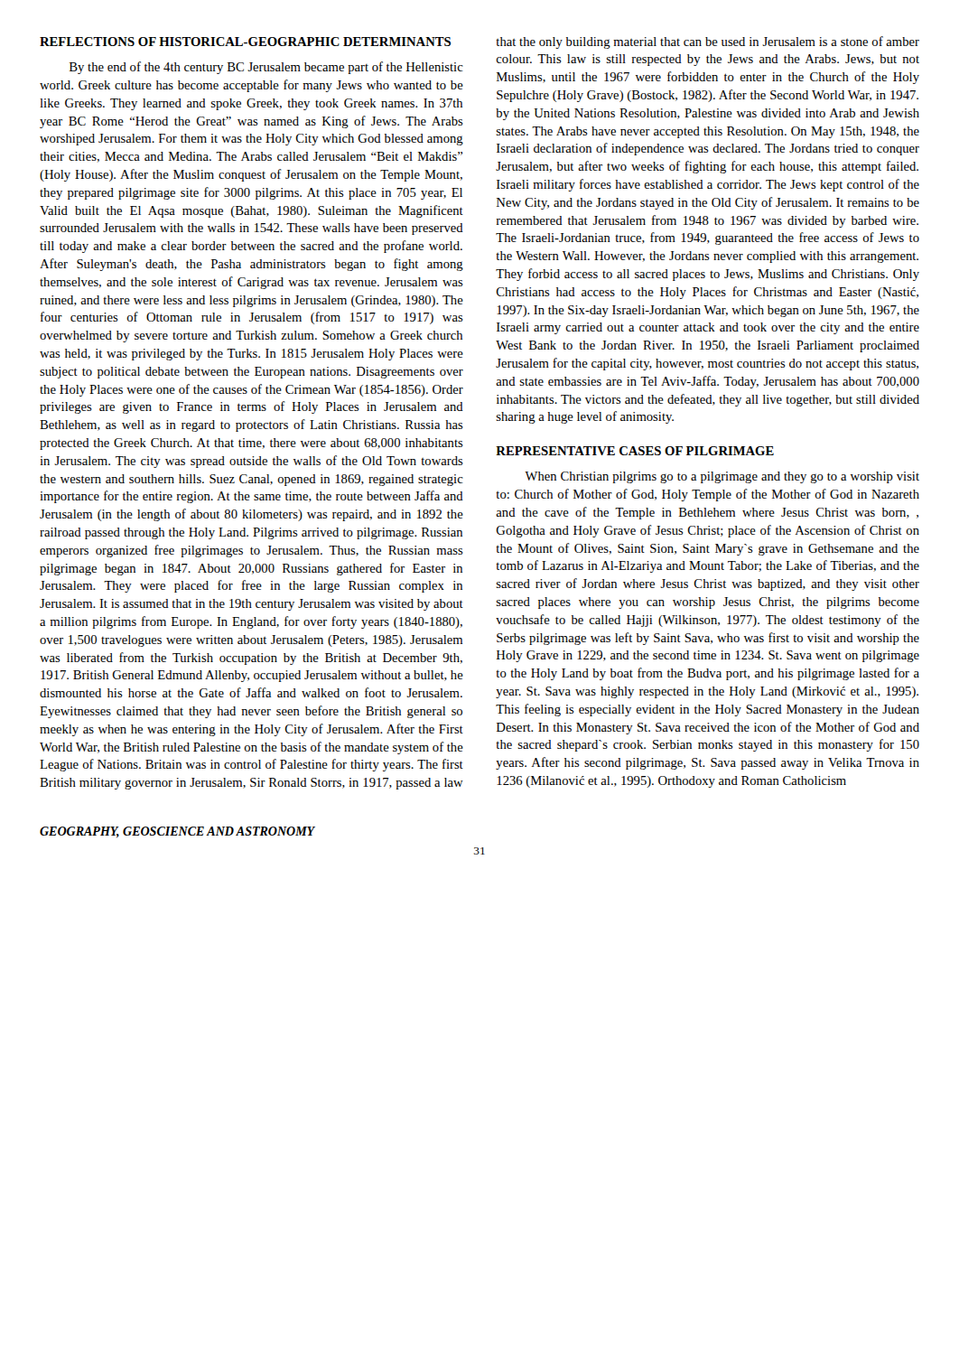Reflections of Historical-Geographic Determinants
By the end of the 4th century BC Jerusalem became part of the Hellenistic world. Greek culture has become acceptable for many Jews who wanted to be like Greeks. They learned and spoke Greek, they took Greek names. In 37th year BC Rome “Herod the Great” was named as King of Jews. The Arabs worshiped Jerusalem. For them it was the Holy City which God blessed among their cities, Mecca and Medina. The Arabs called Jerusalem “Beit el Makdis” (Holy House). After the Muslim conquest of Jerusalem on the Temple Mount, they prepared pilgrimage site for 3000 pilgrims. At this place in 705 year, El Valid built the El Aqsa mosque (Bahat, 1980). Suleiman the Magnificent surrounded Jerusalem with the walls in 1542. These walls have been preserved till today and make a clear border between the sacred and the profane world. After Suleyman's death, the Pasha administrators began to fight among themselves, and the sole interest of Carigrad was tax revenue. Jerusalem was ruined, and there were less and less pilgrims in Jerusalem (Grindea, 1980). The four centuries of Ottoman rule in Jerusalem (from 1517 to 1917) was overwhelmed by severe torture and Turkish zulum. Somehow a Greek church was held, it was privileged by the Turks. In 1815 Jerusalem Holy Places were subject to political debate between the European nations. Disagreements over the Holy Places were one of the causes of the Crimean War (1854-1856). Order privileges are given to France in terms of Holy Places in Jerusalem and Bethlehem, as well as in regard to protectors of Latin Christians. Russia has protected the Greek Church. At that time, there were about 68,000 inhabitants in Jerusalem. The city was spread outside the walls of the Old Town towards the western and southern hills. Suez Canal, opened in 1869, regained strategic importance for the entire region. At the same time, the route between Jaffa and Jerusalem (in the length of about 80 kilometers) was repaird, and in 1892 the railroad passed through the Holy Land. Pilgrims arrived to pilgrimage. Russian emperors organized free pilgrimages to Jerusalem. Thus, the Russian mass pilgrimage began in 1847. About 20,000 Russians gathered for Easter in Jerusalem. They were placed for free in the large Russian complex in Jerusalem. It is assumed that in the 19th century Jerusalem was visited by about a million pilgrims from Europe. In England, for over forty years (1840-1880), over 1,500 travelogues were written about Jerusalem (Peters, 1985). Jerusalem was liberated from the Turkish occupation by the British at December 9th, 1917. British General Edmund Allenby, occupied Jerusalem without a bullet, he dismounted his horse at the Gate of Jaffa and walked on foot to Jerusalem. Eyewitnesses claimed that they had never seen before the British general so meekly as when he was entering in the Holy City of Jerusalem. After the First World War, the British ruled Palestine on the basis of the mandate system of the League of Nations. Britain was in control of Palestine for thirty years. The first British military governor in Jerusalem, Sir Ronald Storrs, in 1917, passed a law that the only building material that can be used in Jerusalem is a stone of amber colour. This law is still respected by the Jews and the Arabs. Jews, but not Muslims, until the 1967 were forbidden to enter in the Church of the Holy Sepulchre (Holy Grave) (Bostock, 1982). After the Second World War, in 1947. by the United Nations Resolution, Palestine was divided into Arab and Jewish states. The Arabs have never accepted this Resolution. On May 15th, 1948, the Israeli declaration of independence was declared. The Jordans tried to conquer Jerusalem, but after two weeks of fighting for each house, this attempt failed. Israeli military forces have established a corridor. The Jews kept control of the New City, and the Jordans stayed in the Old City of Jerusalem. It remains to be remembered that Jerusalem from 1948 to 1967 was divided by barbed wire. The Israeli-Jordanian truce, from 1949, guaranteed the free access of Jews to the Western Wall. However, the Jordans never complied with this arrangement. They forbid access to all sacred places to Jews, Muslims and Christians. Only Christians had access to the Holy Places for Christmas and Easter (Nastić, 1997). In the Six-day Israeli-Jordanian War, which began on June 5th, 1967, the Israeli army carried out a counter attack and took over the city and the entire West Bank to the Jordan River. In 1950, the Israeli Parliament proclaimed Jerusalem for the capital city, however, most countries do not accept this status, and state embassies are in Tel Aviv-Jaffa. Today, Jerusalem has about 700,000 inhabitants. The victors and the defeated, they all live together, but still divided sharing a huge level of animosity.
Representative Cases of Pilgrimage
When Christian pilgrims go to a pilgrimage and they go to a worship visit to: Church of Mother of God, Holy Temple of the Mother of God in Nazareth and the cave of the Temple in Bethlehem where Jesus Christ was born, , Golgotha and Holy Grave of Jesus Christ; place of the Ascension of Christ on the Mount of Olives, Saint Sion, Saint Mary`s grave in Gethsemane and the tomb of Lazarus in Al-Elzariya and Mount Tabor; the Lake of Tiberias, and the sacred river of Jordan where Jesus Christ was baptized, and they visit other sacred places where you can worship Jesus Christ, the pilgrims become vouchsafe to be called Hajji (Wilkinson, 1977). The oldest testimony of the Serbs pilgrimage was left by Saint Sava, who was first to visit and worship the Holy Grave in 1229, and the second time in 1234. St. Sava went on pilgrimage to the Holy Land by boat from the Budva port, and his pilgrimage lasted for a year. St. Sava was highly respected in the Holy Land (Mirković et al., 1995). This feeling is especially evident in the Holy Sacred Monastery in the Judean Desert. In this Monastery St. Sava received the icon of the Mother of God and the sacred shepard`s crook. Serbian monks stayed in this monastery for 150 years. After his second pilgrimage, St. Sava passed away in Velika Trnova in 1236 (Milanović et al., 1995). Orthodoxy and Roman Catholicism
GEOGRAPHY, GEOSCIENCE AND ASTRONOMY
31